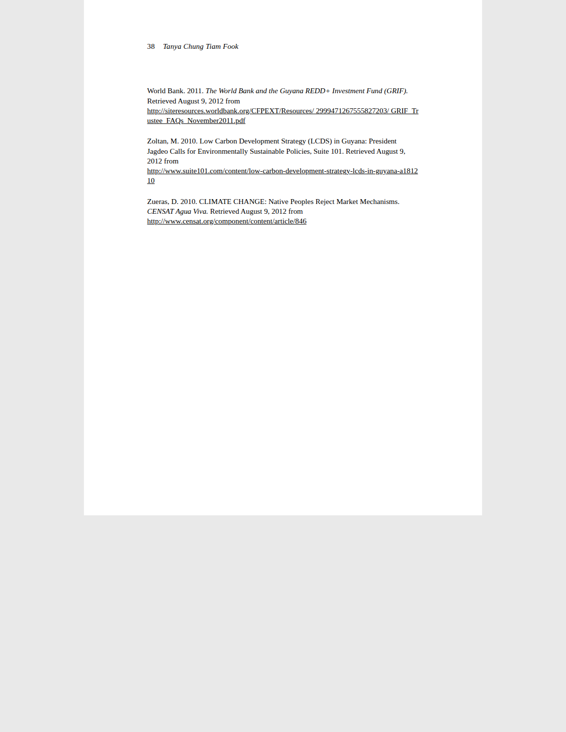38 Tanya Chung Tiam Fook
World Bank. 2011. The World Bank and the Guyana REDD+ Investment Fund (GRIF). Retrieved August 9, 2012 from
http://siteresources.worldbank.org/CFPEXT/Resources/ 2999471267555827203/ GRIF_Trustee_FAQs_November2011.pdf
Zoltan, M. 2010. Low Carbon Development Strategy (LCDS) in Guyana: President Jagdeo Calls for Environmentally Sustainable Policies, Suite 101. Retrieved August 9, 2012 from
http://www.suite101.com/content/low-carbon-development-strategy-lcds-in-guyana-a181210
Zueras, D. 2010. CLIMATE CHANGE: Native Peoples Reject Market Mechanisms. CENSAT Agua Viva. Retrieved August 9, 2012 from
http://www.censat.org/component/content/article/846